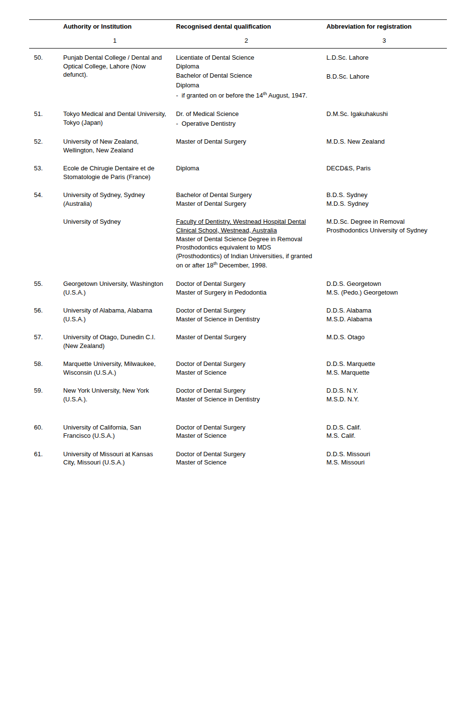| | Authority or Institution | Recognised dental qualification | Abbreviation for registration |
| --- | --- | --- | --- |
| | 1 | 2 | 3 |
| 50. | Punjab Dental College / Dental and Optical College, Lahore (Now defunct). | Licentiate of Dental Science Diploma Bachelor of Dental Science Diploma - if granted on or before the 14 th August, 1947. | L.D.Sc. Lahore B.D.Sc. Lahore |
| 51. | Tokyo Medical and Dental University, Tokyo (Japan) | Dr. of Medical Science - Operative Dentistry | D.M.Sc. Igakuhakushi |
| 52. | University of New Zealand, Wellington, New Zealand | Master of Dental Surgery | M.D.S. New Zealand |
| 53. | Ecole de Chirugie Dentaire et de Stomatologie de Paris (France) | Diploma | DECD&S, Paris |
| 54. | University of Sydney, Sydney (Australia) | Bachelor of Dental Surgery Master of Dental Surgery | B.D.S. Sydney M.D.S. Sydney |
| | University of Sydney | Faculty of Dentistry, Westnead Hospital Dental Clinical School, Westnead, Australia Master of Dental Science Degree in Removal Prosthodontics equivalent to MDS (Prosthodontics) of Indian Universities, if granted on or after 18 th December, 1998. | M.D.Sc. Degree in Removal Prosthodontics University of Sydney |
| 55. | Georgetown University, Washington (U.S.A.) | Doctor of Dental Surgery Master of Surgery in Pedodontia | D.D.S. Georgetown M.S. (Pedo.) Georgetown |
| 56. | University of Alabama, Alabama (U.S.A.) | Doctor of Dental Surgery Master of Science in Dentistry | D.D.S. Alabama M.S.D. Alabama |
| 57. | University of Otago, Dunedin C.I. (New Zealand) | Master of Dental Surgery | M.D.S. Otago |
| 58. | Marquette University, Milwaukee, Wisconsin (U.S.A.) | Doctor of Dental Surgery Master of Science | D.D.S. Marquette M.S. Marquette |
| 59. | New York University, New York (U.S.A.). | Doctor of Dental Surgery Master of Science in Dentistry | D.D.S. N.Y. M.S.D. N.Y. |
| 60. | University of California, San Francisco (U.S.A.) | Doctor of Dental Surgery Master of Science | D.D.S. Calif. M.S. Calif. |
| 61. | University of Missouri at Kansas City, Missouri (U.S.A.) | Doctor of Dental Surgery Master of Science | D.D.S. Missouri M.S. Missouri |